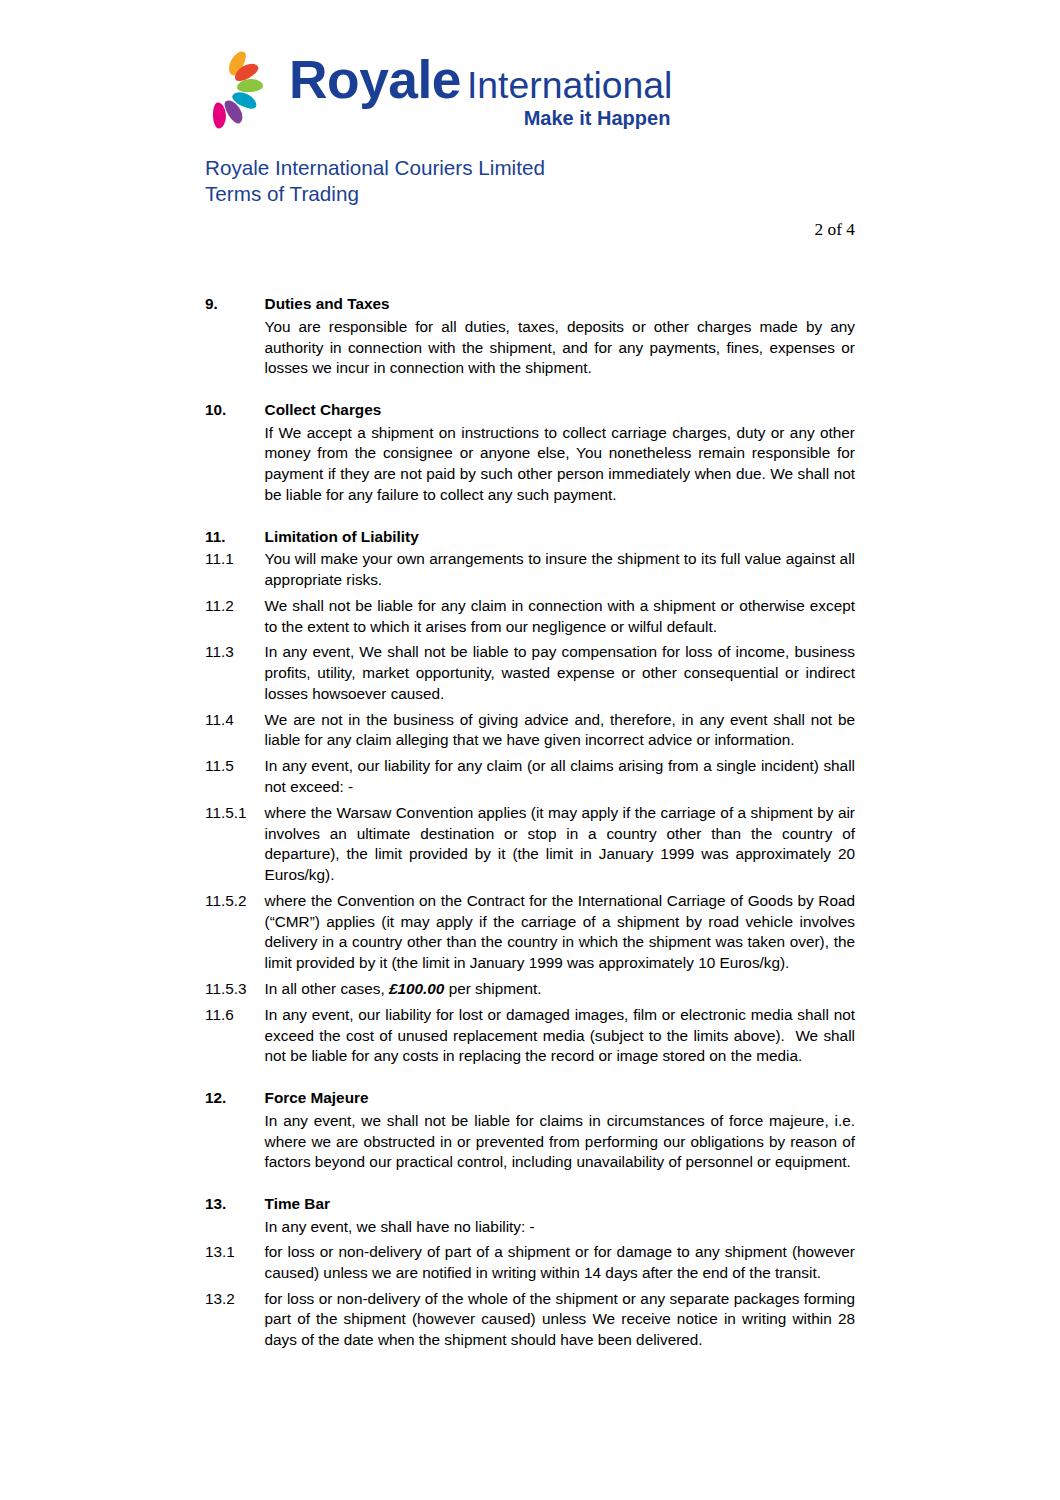Royale International
Make it Happen
Royale International Couriers Limited
Terms of Trading
2 of 4
9. Duties and Taxes
You are responsible for all duties, taxes, deposits or other charges made by any authority in connection with the shipment, and for any payments, fines, expenses or losses we incur in connection with the shipment.
10. Collect Charges
If We accept a shipment on instructions to collect carriage charges, duty or any other money from the consignee or anyone else, You nonetheless remain responsible for payment if they are not paid by such other person immediately when due. We shall not be liable for any failure to collect any such payment.
11. Limitation of Liability
11.1 You will make your own arrangements to insure the shipment to its full value against all appropriate risks.
11.2 We shall not be liable for any claim in connection with a shipment or otherwise except to the extent to which it arises from our negligence or wilful default.
11.3 In any event, We shall not be liable to pay compensation for loss of income, business profits, utility, market opportunity, wasted expense or other consequential or indirect losses howsoever caused.
11.4 We are not in the business of giving advice and, therefore, in any event shall not be liable for any claim alleging that we have given incorrect advice or information.
11.5 In any event, our liability for any claim (or all claims arising from a single incident) shall not exceed: -
11.5.1 where the Warsaw Convention applies (it may apply if the carriage of a shipment by air involves an ultimate destination or stop in a country other than the country of departure), the limit provided by it (the limit in January 1999 was approximately 20 Euros/kg).
11.5.2 where the Convention on the Contract for the International Carriage of Goods by Road (“CMR”) applies (it may apply if the carriage of a shipment by road vehicle involves delivery in a country other than the country in which the shipment was taken over), the limit provided by it (the limit in January 1999 was approximately 10 Euros/kg).
11.5.3 In all other cases, £100.00 per shipment.
11.6 In any event, our liability for lost or damaged images, film or electronic media shall not exceed the cost of unused replacement media (subject to the limits above). We shall not be liable for any costs in replacing the record or image stored on the media.
12. Force Majeure
In any event, we shall not be liable for claims in circumstances of force majeure, i.e. where we are obstructed in or prevented from performing our obligations by reason of factors beyond our practical control, including unavailability of personnel or equipment.
13. Time Bar
In any event, we shall have no liability: -
13.1 for loss or non-delivery of part of a shipment or for damage to any shipment (however caused) unless we are notified in writing within 14 days after the end of the transit.
13.2 for loss or non-delivery of the whole of the shipment or any separate packages forming part of the shipment (however caused) unless We receive notice in writing within 28 days of the date when the shipment should have been delivered.